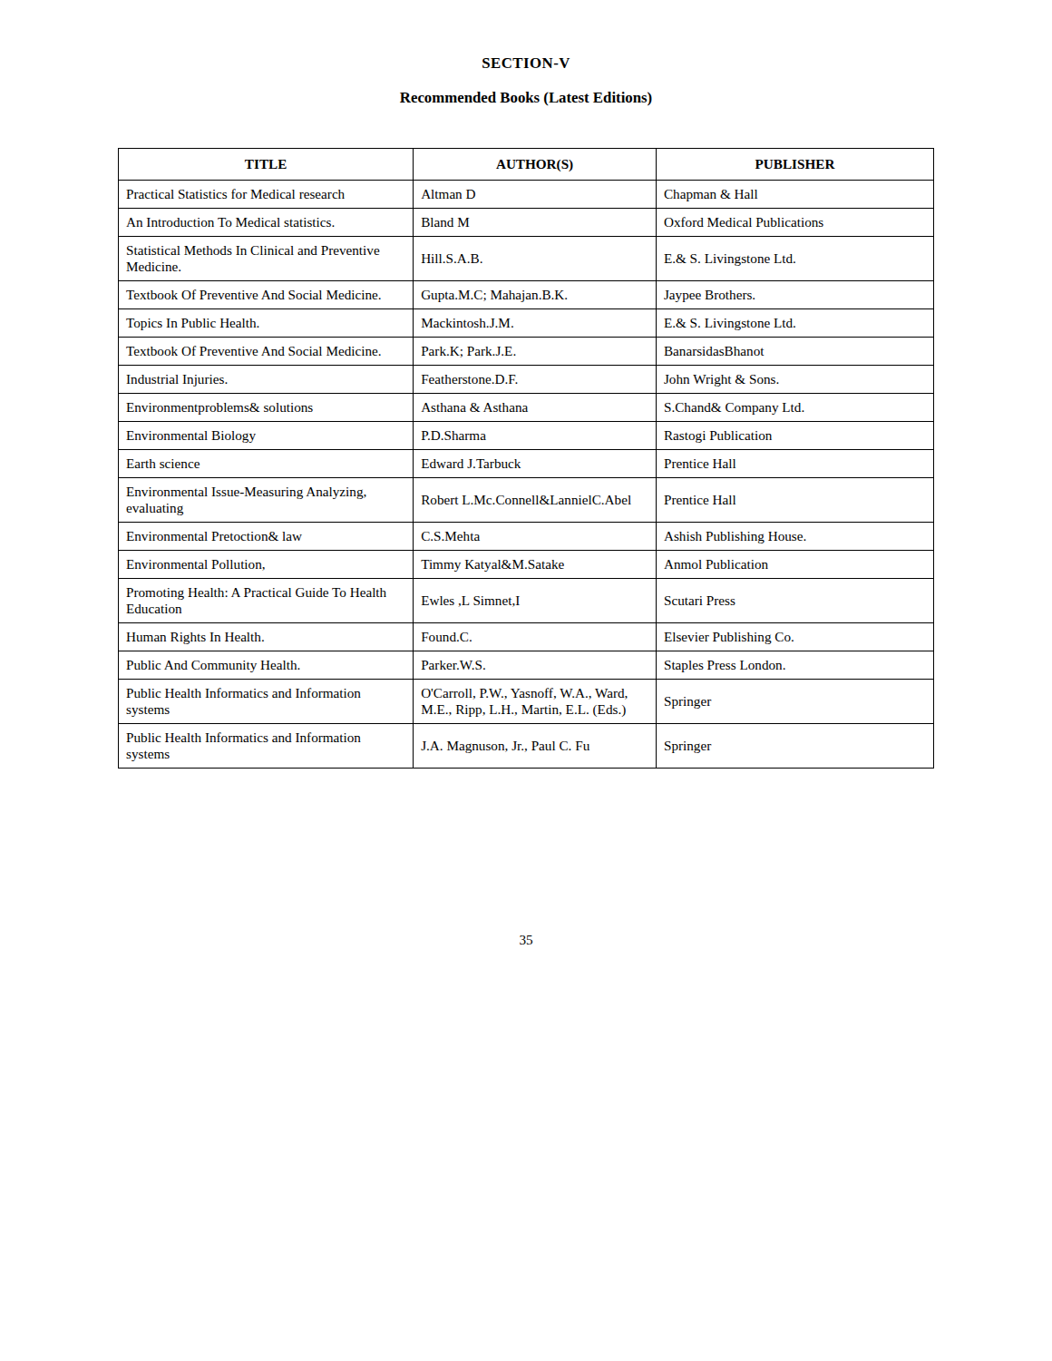SECTION-V
Recommended Books (Latest Editions)
| TITLE | AUTHOR(S) | PUBLISHER |
| --- | --- | --- |
| Practical Statistics for Medical research | Altman D | Chapman & Hall |
| An Introduction To Medical statistics. | Bland M | Oxford Medical Publications |
| Statistical Methods In Clinical and Preventive Medicine. | Hill.S.A.B. | E.& S. Livingstone Ltd. |
| Textbook Of Preventive And Social Medicine. | Gupta.M.C; Mahajan.B.K. | Jaypee Brothers. |
| Topics In Public Health. | Mackintosh.J.M. | E.& S. Livingstone Ltd. |
| Textbook Of Preventive And Social Medicine. | Park.K; Park.J.E. | BanarsidasBhanot |
| Industrial Injuries. | Featherstone.D.F. | John Wright & Sons. |
| Environmentproblems& solutions | Asthana & Asthana | S.Chand& Company Ltd. |
| Environmental Biology | P.D.Sharma | Rastogi Publication |
| Earth science | Edward J.Tarbuck | Prentice Hall |
| Environmental Issue-Measuring Analyzing, evaluating | Robert L.Mc.Connell&LannielC.Abel | Prentice Hall |
| Environmental Pretoction& law | C.S.Mehta | Ashish Publishing House. |
| Environmental Pollution, | Timmy Katyal&M.Satake | Anmol Publication |
| Promoting Health: A Practical Guide To Health Education | Ewles ,L Simnet,I | Scutari Press |
| Human Rights In Health. | Found.C. | Elsevier Publishing Co. |
| Public And Community Health. | Parker.W.S. | Staples Press London. |
| Public Health Informatics and Information systems | O'Carroll, P.W., Yasnoff, W.A., Ward, M.E., Ripp, L.H., Martin, E.L. (Eds.) | Springer |
| Public Health Informatics and Information systems | J.A. Magnuson, Jr., Paul C. Fu | Springer |
35